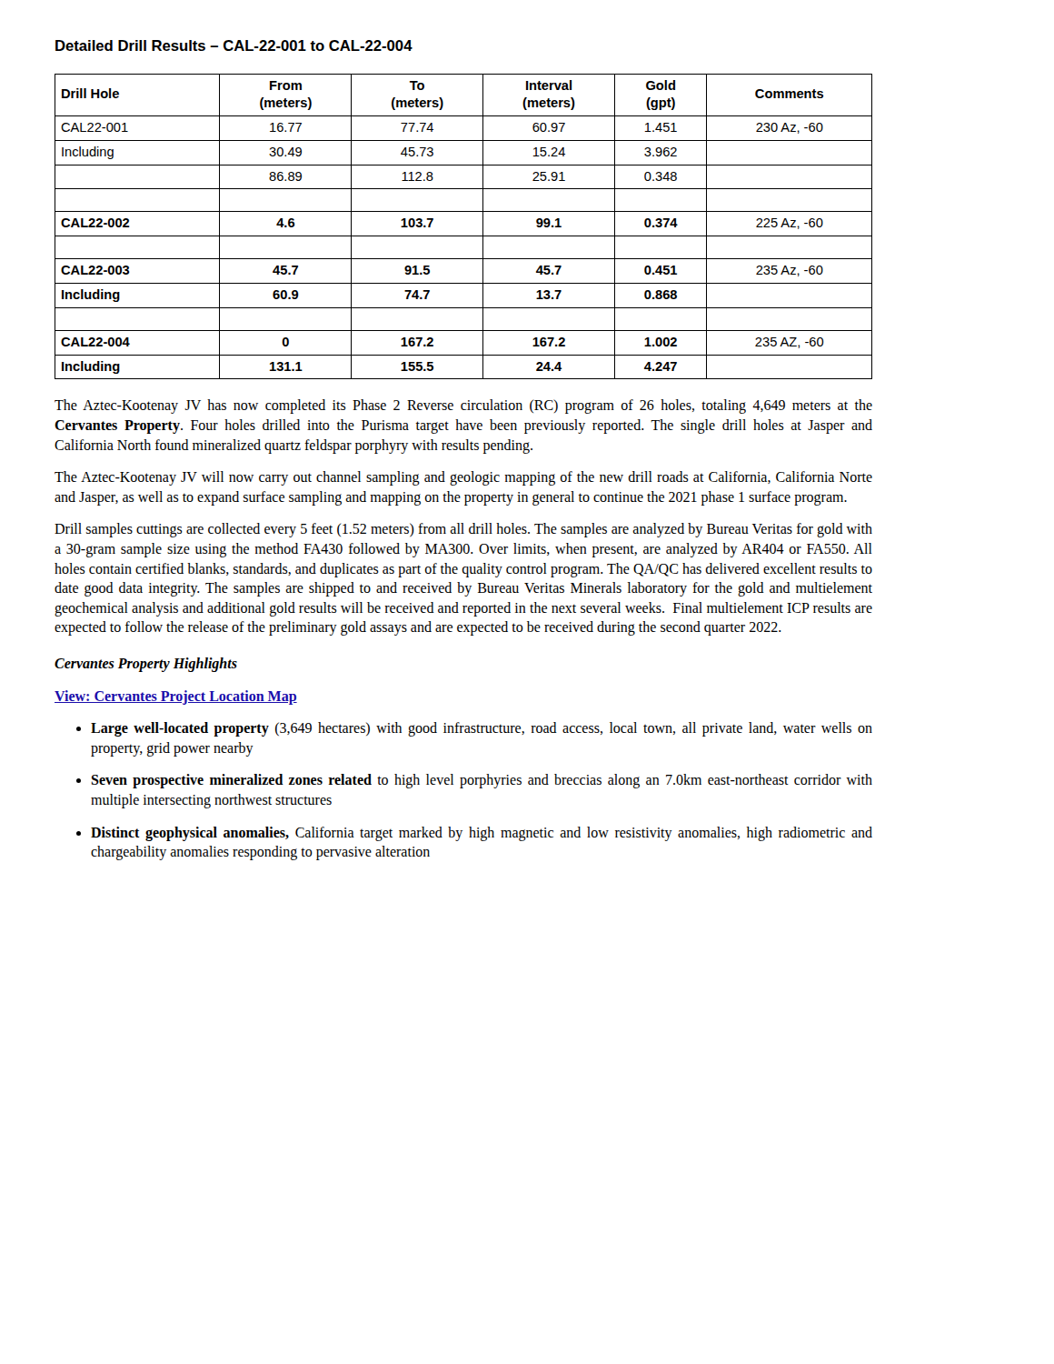Detailed Drill Results – CAL-22-001 to CAL-22-004
| Drill Hole | From (meters) | To (meters) | Interval (meters) | Gold (gpt) | Comments |
| --- | --- | --- | --- | --- | --- |
| CAL22-001 | 16.77 | 77.74 | 60.97 | 1.451 | 230 Az, -60 |
| Including | 30.49 | 45.73 | 15.24 | 3.962 | |
| | 86.89 | 112.8 | 25.91 | 0.348 | |
| CAL22-002 | 4.6 | 103.7 | 99.1 | 0.374 | 225 Az, -60 |
| CAL22-003 | 45.7 | 91.5 | 45.7 | 0.451 | 235 Az, -60 |
| Including | 60.9 | 74.7 | 13.7 | 0.868 | |
| CAL22-004 | 0 | 167.2 | 167.2 | 1.002 | 235 AZ, -60 |
| Including | 131.1 | 155.5 | 24.4 | 4.247 | |
The Aztec-Kootenay JV has now completed its Phase 2 Reverse circulation (RC) program of 26 holes, totaling 4,649 meters at the Cervantes Property. Four holes drilled into the Purisma target have been previously reported. The single drill holes at Jasper and California North found mineralized quartz feldspar porphyry with results pending.
The Aztec-Kootenay JV will now carry out channel sampling and geologic mapping of the new drill roads at California, California Norte and Jasper, as well as to expand surface sampling and mapping on the property in general to continue the 2021 phase 1 surface program.
Drill samples cuttings are collected every 5 feet (1.52 meters) from all drill holes. The samples are analyzed by Bureau Veritas for gold with a 30-gram sample size using the method FA430 followed by MA300. Over limits, when present, are analyzed by AR404 or FA550. All holes contain certified blanks, standards, and duplicates as part of the quality control program. The QA/QC has delivered excellent results to date good data integrity. The samples are shipped to and received by Bureau Veritas Minerals laboratory for the gold and multielement geochemical analysis and additional gold results will be received and reported in the next several weeks. Final multielement ICP results are expected to follow the release of the preliminary gold assays and are expected to be received during the second quarter 2022.
Cervantes Property Highlights
View: Cervantes Project Location Map
Large well-located property (3,649 hectares) with good infrastructure, road access, local town, all private land, water wells on property, grid power nearby
Seven prospective mineralized zones related to high level porphyries and breccias along an 7.0km east-northeast corridor with multiple intersecting northwest structures
Distinct geophysical anomalies, California target marked by high magnetic and low resistivity anomalies, high radiometric and chargeability anomalies responding to pervasive alteration